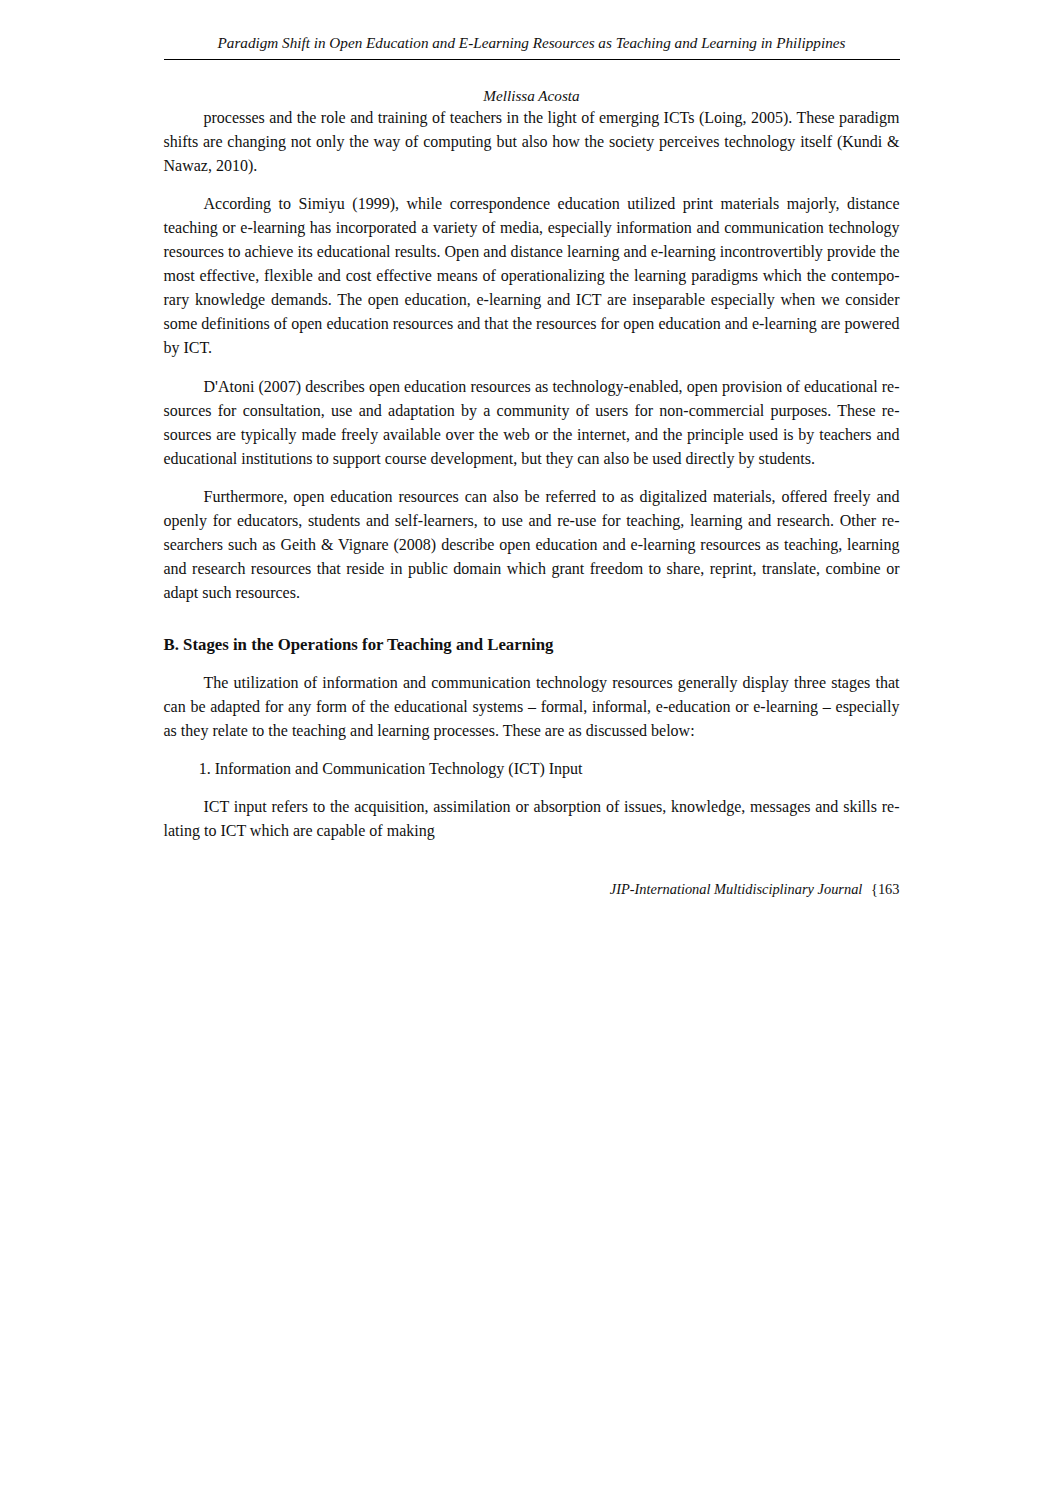Paradigm Shift in Open Education and E-Learning Resources as Teaching and Learning in Philippines
Mellissa Acosta
processes and the role and training of teachers in the light of emerging ICTs (Loing, 2005). These paradigm shifts are changing not only the way of computing but also how the society perceives technology itself (Kundi & Nawaz, 2010).
According to Simiyu (1999), while correspondence education utilized print materials majorly, distance teaching or e-learning has incorporated a variety of media, especially information and communication technology resources to achieve its educational results. Open and distance learning and e-learning incontrovertibly provide the most effective, flexible and cost effective means of operationalizing the learning paradigms which the contemporary knowledge demands. The open education, e-learning and ICT are inseparable especially when we consider some definitions of open education resources and that the resources for open education and e-learning are powered by ICT.
D'Atoni (2007) describes open education resources as technology-enabled, open provision of educational resources for consultation, use and adaptation by a community of users for non-commercial purposes. These resources are typically made freely available over the web or the internet, and the principle used is by teachers and educational institutions to support course development, but they can also be used directly by students.
Furthermore, open education resources can also be referred to as digitalized materials, offered freely and openly for educators, students and self-learners, to use and re-use for teaching, learning and research. Other researchers such as Geith & Vignare (2008) describe open education and e-learning resources as teaching, learning and research resources that reside in public domain which grant freedom to share, reprint, translate, combine or adapt such resources.
B. Stages in the Operations for Teaching and Learning
The utilization of information and communication technology resources generally display three stages that can be adapted for any form of the educational systems – formal, informal, e-education or e-learning – especially as they relate to the teaching and learning processes. These are as discussed below:
Information and Communication Technology (ICT) Input
ICT input refers to the acquisition, assimilation or absorption of issues, knowledge, messages and skills relating to ICT which are capable of making
JIP-International Multidisciplinary Journal{163